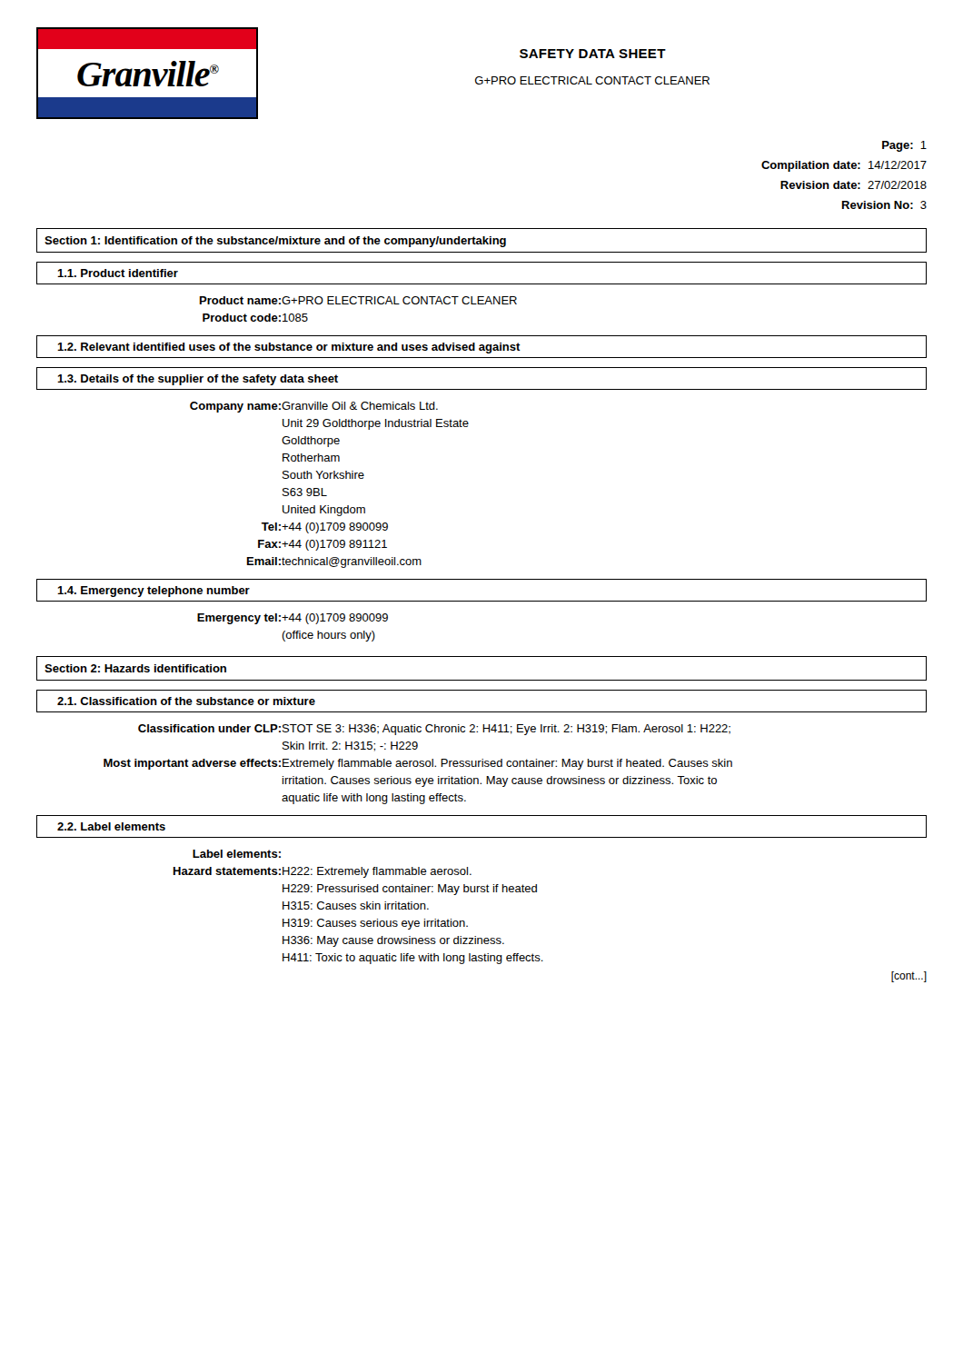Granville®
SAFETY DATA SHEET
G+PRO ELECTRICAL CONTACT CLEANER
Page: 1
Compilation date: 14/12/2017
Revision date: 27/02/2018
Revision No: 3
Section 1: Identification of the substance/mixture and of the company/undertaking
1.1. Product identifier
| Product name: | G+PRO ELECTRICAL CONTACT CLEANER |
| Product code: | 1085 |
1.2. Relevant identified uses of the substance or mixture and uses advised against
1.3. Details of the supplier of the safety data sheet
| Company name: | Granville Oil & Chemicals Ltd. |
| | Unit 29 Goldthorpe Industrial Estate |
| | Goldthorpe |
| | Rotherham |
| | South Yorkshire |
| | S63 9BL |
| | United Kingdom |
| Tel: | +44 (0)1709 890099 |
| Fax: | +44 (0)1709 891121 |
| Email: | technical@granvilleoil.com |
1.4. Emergency telephone number
| Emergency tel: | +44 (0)1709 890099 |
| | (office hours only) |
Section 2: Hazards identification
2.1. Classification of the substance or mixture
| Classification under CLP: | STOT SE 3: H336; Aquatic Chronic 2: H411; Eye Irrit. 2: H319; Flam. Aerosol 1: H222; |
| | Skin Irrit. 2: H315; -: H229 |
| Most important adverse effects: | Extremely flammable aerosol. Pressurised container: May burst if heated. Causes skin |
| | irritation. Causes serious eye irritation. May cause drowsiness or dizziness. Toxic to |
| | aquatic life with long lasting effects. |
2.2. Label elements
| Label elements: | |
| Hazard statements: | H222: Extremely flammable aerosol. |
| | H229: Pressurised container: May burst if heated |
| | H315: Causes skin irritation. |
| | H319: Causes serious eye irritation. |
| | H336: May cause drowsiness or dizziness. |
| | H411: Toxic to aquatic life with long lasting effects. |
[cont...]